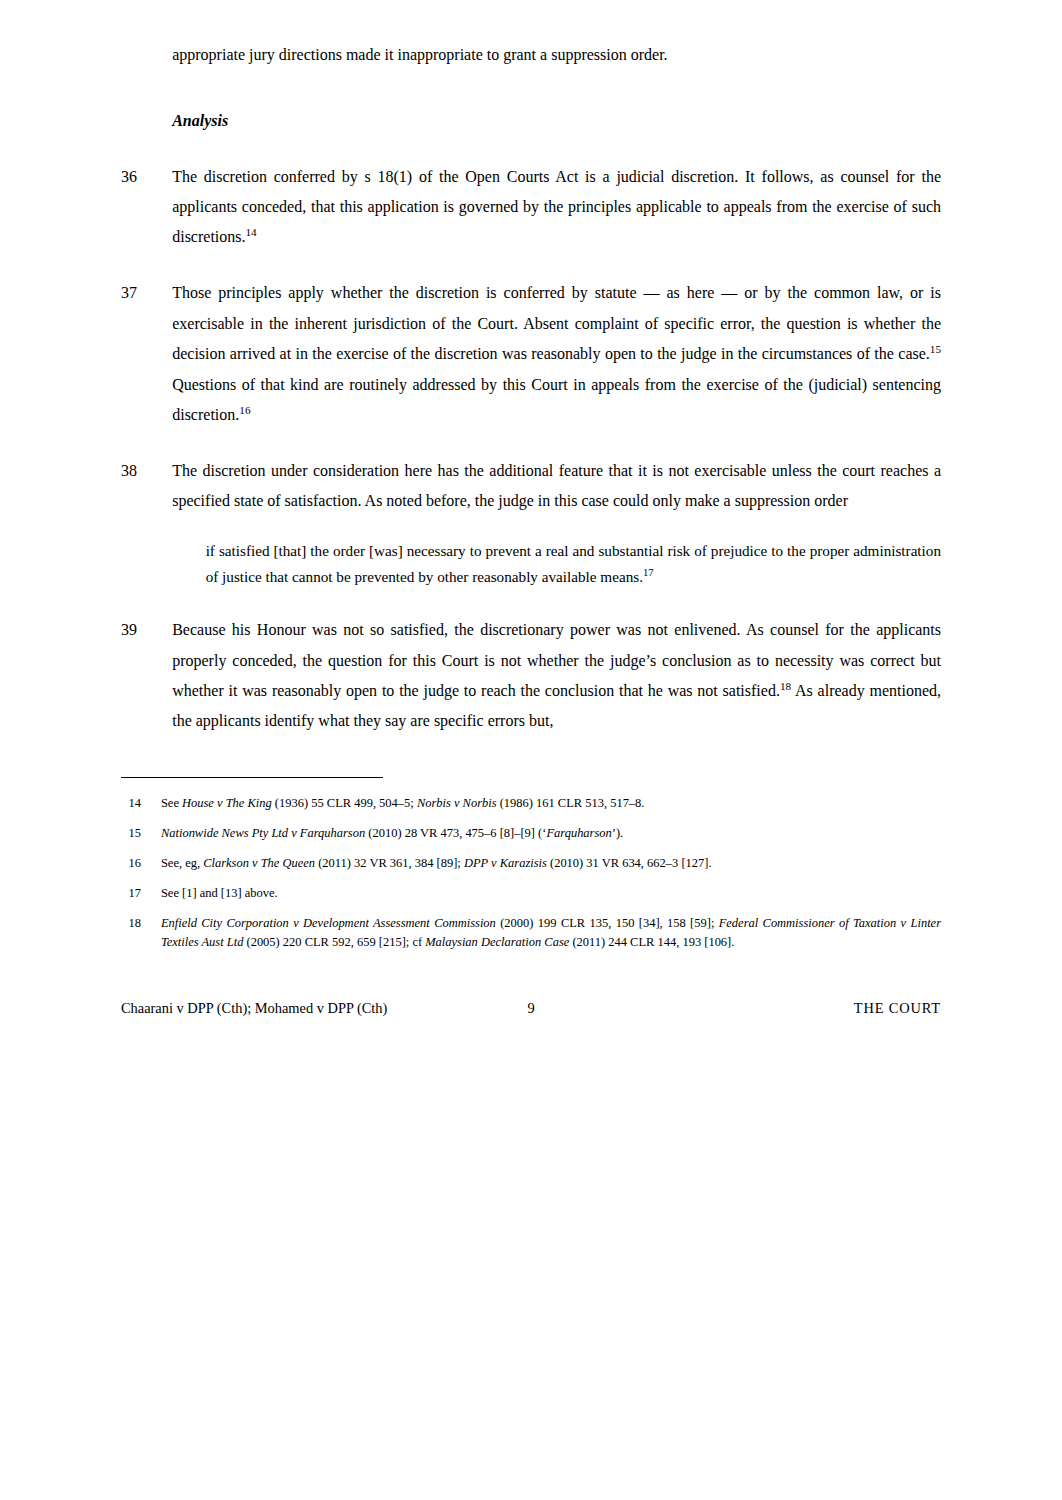appropriate jury directions made it inappropriate to grant a suppression order.
Analysis
36
The discretion conferred by s 18(1) of the Open Courts Act is a judicial discretion. It follows, as counsel for the applicants conceded, that this application is governed by the principles applicable to appeals from the exercise of such discretions.14
37
Those principles apply whether the discretion is conferred by statute — as here — or by the common law, or is exercisable in the inherent jurisdiction of the Court. Absent complaint of specific error, the question is whether the decision arrived at in the exercise of the discretion was reasonably open to the judge in the circumstances of the case.15 Questions of that kind are routinely addressed by this Court in appeals from the exercise of the (judicial) sentencing discretion.16
38
The discretion under consideration here has the additional feature that it is not exercisable unless the court reaches a specified state of satisfaction. As noted before, the judge in this case could only make a suppression order
if satisfied [that] the order [was] necessary to prevent a real and substantial risk of prejudice to the proper administration of justice that cannot be prevented by other reasonably available means.17
39
Because his Honour was not so satisfied, the discretionary power was not enlivened. As counsel for the applicants properly conceded, the question for this Court is not whether the judge’s conclusion as to necessity was correct but whether it was reasonably open to the judge to reach the conclusion that he was not satisfied.18 As already mentioned, the applicants identify what they say are specific errors but,
See House v The King (1936) 55 CLR 499, 504–5; Norbis v Norbis (1986) 161 CLR 513, 517–8.
Nationwide News Pty Ltd v Farquharson (2010) 28 VR 473, 475–6 [8]–[9] (‘Farquharson’).
See, eg, Clarkson v The Queen (2011) 32 VR 361, 384 [89]; DPP v Karazisis (2010) 31 VR 634, 662–3 [127].
See [1] and [13] above.
Enfield City Corporation v Development Assessment Commission (2000) 199 CLR 135, 150 [34], 158 [59]; Federal Commissioner of Taxation v Linter Textiles Aust Ltd (2005) 220 CLR 592, 659 [215]; cf Malaysian Declaration Case (2011) 244 CLR 144, 193 [106].
Chaarani v DPP (Cth); Mohamed v DPP (Cth)
9
THE COURT